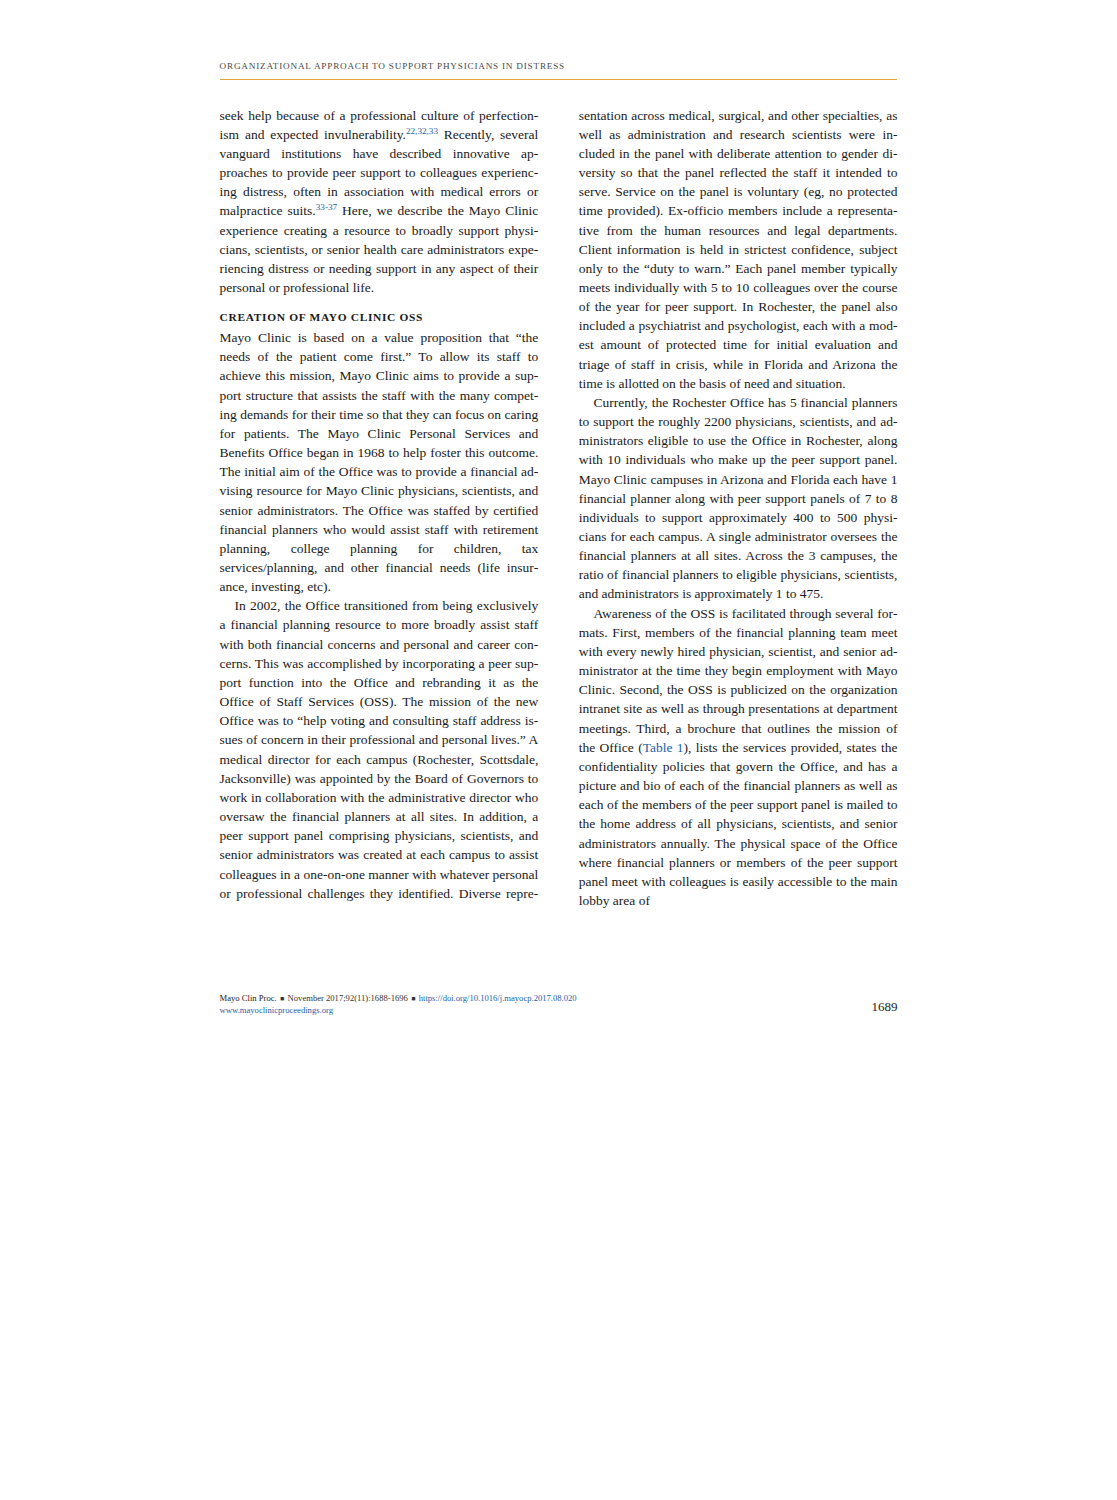Organizational Approach to Support Physicians in Distress
seek help because of a professional culture of perfectionism and expected invulnerability.22,32,33 Recently, several vanguard institutions have described innovative approaches to provide peer support to colleagues experiencing distress, often in association with medical errors or malpractice suits.33-37 Here, we describe the Mayo Clinic experience creating a resource to broadly support physicians, scientists, or senior health care administrators experiencing distress or needing support in any aspect of their personal or professional life.
Creation of Mayo Clinic OSS
Mayo Clinic is based on a value proposition that “the needs of the patient come first.” To allow its staff to achieve this mission, Mayo Clinic aims to provide a support structure that assists the staff with the many competing demands for their time so that they can focus on caring for patients. The Mayo Clinic Personal Services and Benefits Office began in 1968 to help foster this outcome. The initial aim of the Office was to provide a financial advising resource for Mayo Clinic physicians, scientists, and senior administrators. The Office was staffed by certified financial planners who would assist staff with retirement planning, college planning for children, tax services/planning, and other financial needs (life insurance, investing, etc).
In 2002, the Office transitioned from being exclusively a financial planning resource to more broadly assist staff with both financial concerns and personal and career concerns. This was accomplished by incorporating a peer support function into the Office and rebranding it as the Office of Staff Services (OSS). The mission of the new Office was to “help voting and consulting staff address issues of concern in their professional and personal lives.” A medical director for each campus (Rochester, Scottsdale, Jacksonville) was appointed by the Board of Governors to work in collaboration with the administrative director who oversaw the financial planners at all sites. In addition, a peer support panel comprising physicians, scientists, and senior administrators was created at each campus to assist colleagues in a one-on-one manner with whatever personal or professional challenges they identified. Diverse representation across medical, surgical, and other specialties, as well as administration and research scientists were included in the panel with deliberate attention to gender diversity so that the panel reflected the staff it intended to serve. Service on the panel is voluntary (eg, no protected time provided). Ex-officio members include a representative from the human resources and legal departments. Client information is held in strictest confidence, subject only to the “duty to warn.” Each panel member typically meets individually with 5 to 10 colleagues over the course of the year for peer support. In Rochester, the panel also included a psychiatrist and psychologist, each with a modest amount of protected time for initial evaluation and triage of staff in crisis, while in Florida and Arizona the time is allotted on the basis of need and situation.
Currently, the Rochester Office has 5 financial planners to support the roughly 2200 physicians, scientists, and administrators eligible to use the Office in Rochester, along with 10 individuals who make up the peer support panel. Mayo Clinic campuses in Arizona and Florida each have 1 financial planner along with peer support panels of 7 to 8 individuals to support approximately 400 to 500 physicians for each campus. A single administrator oversees the financial planners at all sites. Across the 3 campuses, the ratio of financial planners to eligible physicians, scientists, and administrators is approximately 1 to 475.
Awareness of the OSS is facilitated through several formats. First, members of the financial planning team meet with every newly hired physician, scientist, and senior administrator at the time they begin employment with Mayo Clinic. Second, the OSS is publicized on the organization intranet site as well as through presentations at department meetings. Third, a brochure that outlines the mission of the Office (Table 1), lists the services provided, states the confidentiality policies that govern the Office, and has a picture and bio of each of the financial planners as well as each of the members of the peer support panel is mailed to the home address of all physicians, scientists, and senior administrators annually. The physical space of the Office where financial planners or members of the peer support panel meet with colleagues is easily accessible to the main lobby area of
Mayo Clin Proc. ■ November 2017;92(11):1688-1696 ■ https://doi.org/10.1016/j.mayocp.2017.08.020
www.mayoclinicproceedings.org
1689